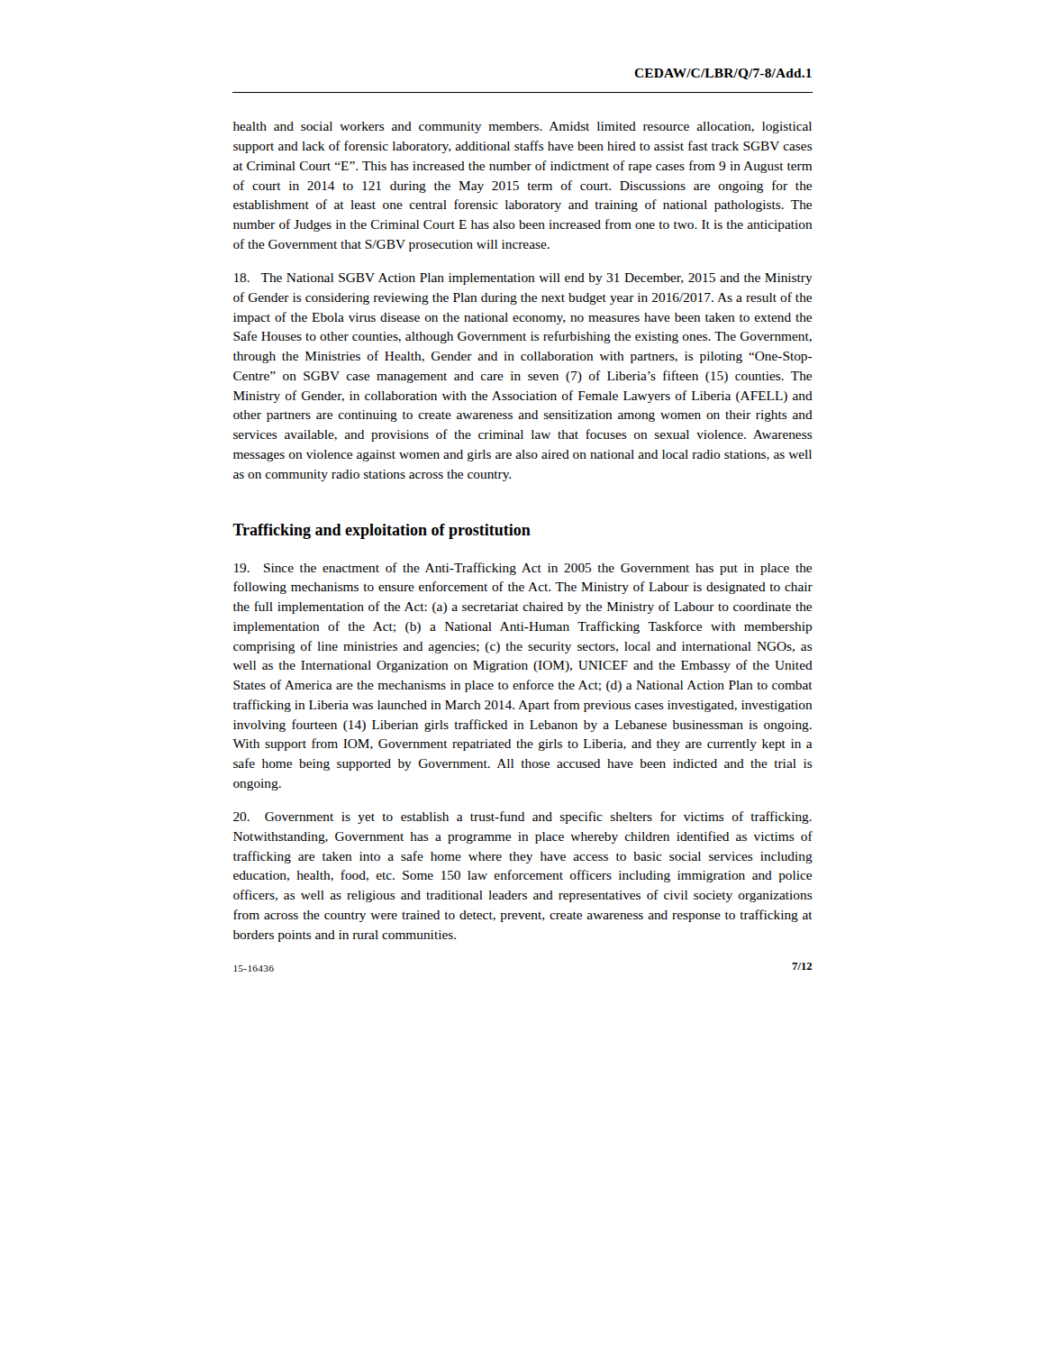CEDAW/C/LBR/Q/7-8/Add.1
health and social workers and community members. Amidst limited resource allocation, logistical support and lack of forensic laboratory, additional staffs have been hired to assist fast track SGBV cases at Criminal Court “E”. This has increased the number of indictment of rape cases from 9 in August term of court in 2014 to 121 during the May 2015 term of court. Discussions are ongoing for the establishment of at least one central forensic laboratory and training of national pathologists. The number of Judges in the Criminal Court E has also been increased from one to two. It is the anticipation of the Government that S/GBV prosecution will increase.
18. The National SGBV Action Plan implementation will end by 31 December, 2015 and the Ministry of Gender is considering reviewing the Plan during the next budget year in 2016/2017. As a result of the impact of the Ebola virus disease on the national economy, no measures have been taken to extend the Safe Houses to other counties, although Government is refurbishing the existing ones. The Government, through the Ministries of Health, Gender and in collaboration with partners, is piloting “One-Stop-Centre” on SGBV case management and care in seven (7) of Liberia’s fifteen (15) counties. The Ministry of Gender, in collaboration with the Association of Female Lawyers of Liberia (AFELL) and other partners are continuing to create awareness and sensitization among women on their rights and services available, and provisions of the criminal law that focuses on sexual violence. Awareness messages on violence against women and girls are also aired on national and local radio stations, as well as on community radio stations across the country.
Trafficking and exploitation of prostitution
19. Since the enactment of the Anti-Trafficking Act in 2005 the Government has put in place the following mechanisms to ensure enforcement of the Act. The Ministry of Labour is designated to chair the full implementation of the Act: (a) a secretariat chaired by the Ministry of Labour to coordinate the implementation of the Act; (b) a National Anti-Human Trafficking Taskforce with membership comprising of line ministries and agencies; (c) the security sectors, local and international NGOs, as well as the International Organization on Migration (IOM), UNICEF and the Embassy of the United States of America are the mechanisms in place to enforce the Act; (d) a National Action Plan to combat trafficking in Liberia was launched in March 2014. Apart from previous cases investigated, investigation involving fourteen (14) Liberian girls trafficked in Lebanon by a Lebanese businessman is ongoing. With support from IOM, Government repatriated the girls to Liberia, and they are currently kept in a safe home being supported by Government. All those accused have been indicted and the trial is ongoing.
20. Government is yet to establish a trust-fund and specific shelters for victims of trafficking. Notwithstanding, Government has a programme in place whereby children identified as victims of trafficking are taken into a safe home where they have access to basic social services including education, health, food, etc. Some 150 law enforcement officers including immigration and police officers, as well as religious and traditional leaders and representatives of civil society organizations from across the country were trained to detect, prevent, create awareness and response to trafficking at borders points and in rural communities.
15-16436
7/12